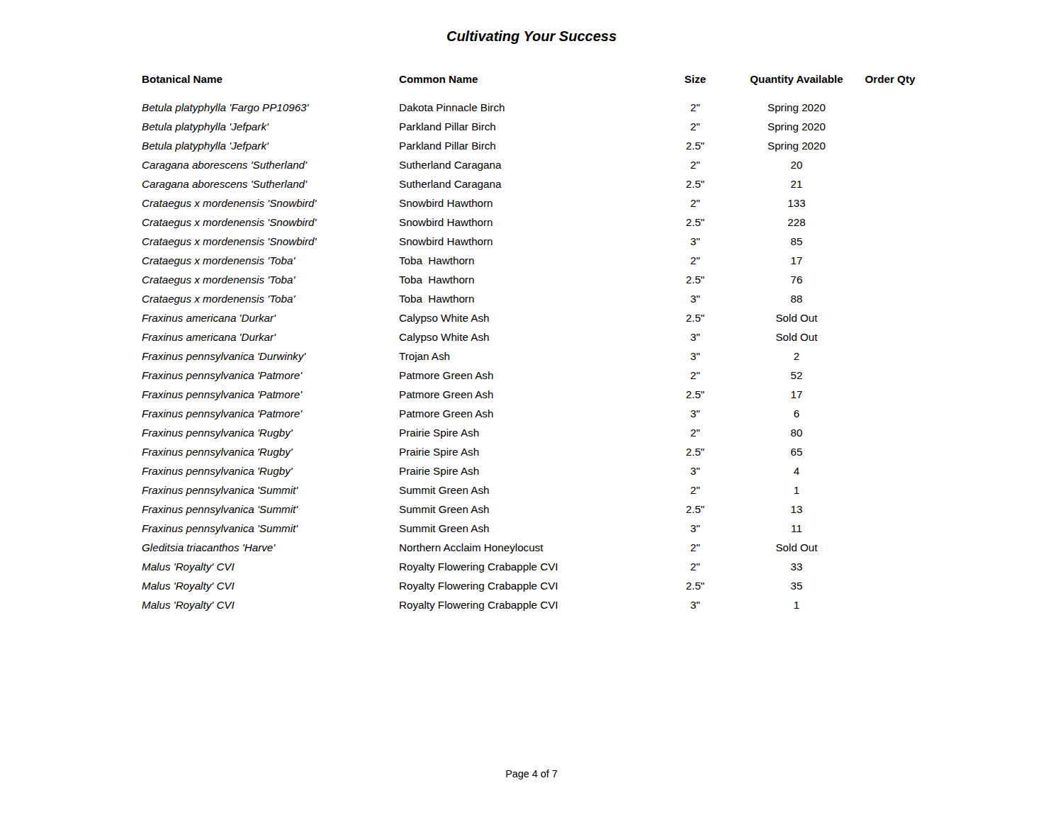Cultivating Your Success
| Botanical Name | Common Name | Size | Quantity Available | Order Qty |
| --- | --- | --- | --- | --- |
| Betula platyphylla 'Fargo PP10963' | Dakota Pinnacle Birch | 2" | Spring 2020 | |
| Betula platyphylla 'Jefpark' | Parkland Pillar Birch | 2" | Spring 2020 | |
| Betula platyphylla 'Jefpark' | Parkland Pillar Birch | 2.5" | Spring 2020 | |
| Caragana aborescens 'Sutherland' | Sutherland Caragana | 2" | 20 | |
| Caragana aborescens 'Sutherland' | Sutherland Caragana | 2.5" | 21 | |
| Crataegus x mordenensis 'Snowbird' | Snowbird Hawthorn | 2" | 133 | |
| Crataegus x mordenensis 'Snowbird' | Snowbird Hawthorn | 2.5" | 228 | |
| Crataegus x mordenensis 'Snowbird' | Snowbird Hawthorn | 3" | 85 | |
| Crataegus x mordenensis 'Toba' | Toba Hawthorn | 2" | 17 | |
| Crataegus x mordenensis 'Toba' | Toba Hawthorn | 2.5" | 76 | |
| Crataegus x mordenensis 'Toba' | Toba Hawthorn | 3" | 88 | |
| Fraxinus americana 'Durkar' | Calypso White Ash | 2.5" | Sold Out | |
| Fraxinus americana 'Durkar' | Calypso White Ash | 3" | Sold Out | |
| Fraxinus pennsylvanica 'Durwinky' | Trojan Ash | 3" | 2 | |
| Fraxinus pennsylvanica 'Patmore' | Patmore Green Ash | 2" | 52 | |
| Fraxinus pennsylvanica 'Patmore' | Patmore Green Ash | 2.5" | 17 | |
| Fraxinus pennsylvanica 'Patmore' | Patmore Green Ash | 3" | 6 | |
| Fraxinus pennsylvanica 'Rugby' | Prairie Spire Ash | 2" | 80 | |
| Fraxinus pennsylvanica 'Rugby' | Prairie Spire Ash | 2.5" | 65 | |
| Fraxinus pennsylvanica 'Rugby' | Prairie Spire Ash | 3" | 4 | |
| Fraxinus pennsylvanica 'Summit' | Summit Green Ash | 2" | 1 | |
| Fraxinus pennsylvanica 'Summit' | Summit Green Ash | 2.5" | 13 | |
| Fraxinus pennsylvanica 'Summit' | Summit Green Ash | 3" | 11 | |
| Gleditsia triacanthos 'Harve' | Northern Acclaim Honeylocust | 2" | Sold Out | |
| Malus 'Royalty' CVI | Royalty Flowering Crabapple CVI | 2" | 33 | |
| Malus 'Royalty' CVI | Royalty Flowering Crabapple CVI | 2.5" | 35 | |
| Malus 'Royalty' CVI | Royalty Flowering Crabapple CVI | 3" | 1 | |
Page 4 of 7